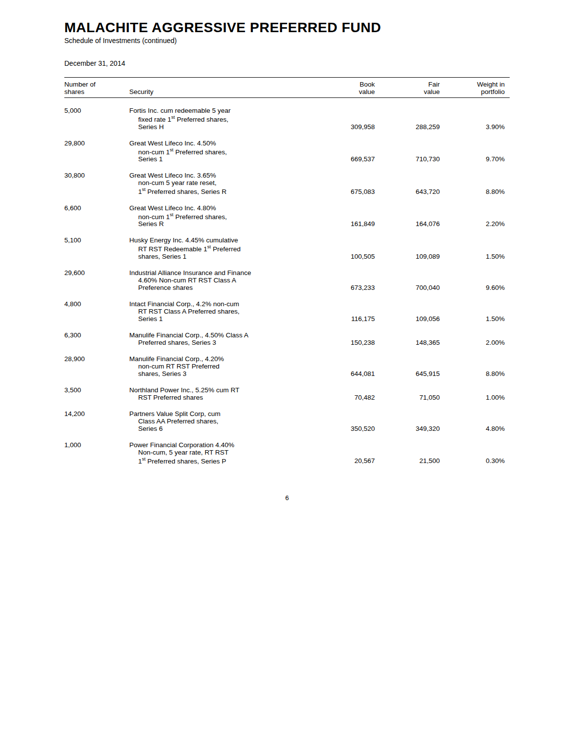MALACHITE AGGRESSIVE PREFERRED FUND
Schedule of Investments (continued)
December 31, 2014
| Number of | | Book | Fair | Weight in |
| --- | --- | --- | --- | --- |
| shares | Security | value | value | portfolio |
| 5,000 | Fortis Inc. cum redeemable 5 year fixed rate 1 st Preferred shares, Series H | 309,958 | 288,259 | 3.90% |
| 29,800 | Great West Lifeco Inc. 4.50% non-cum 1 st Preferred shares, Series 1 | 669,537 | 710,730 | 9.70% |
| 30,800 | Great West Lifeco Inc. 3.65% non-cum 5 year rate reset, 1 st Preferred shares, Series R | 675,083 | 643,720 | 8.80% |
| 6,600 | Great West Lifeco Inc. 4.80% non-cum 1 st Preferred shares, Series R | 161,849 | 164,076 | 2.20% |
| 5,100 | Husky Energy Inc. 4.45% cumulative RT RST Redeemable 1 st Preferred shares, Series 1 | 100,505 | 109,089 | 1.50% |
| 29,600 | Industrial Alliance Insurance and Finance 4.60% Non-cum RT RST Class A Preference shares | 673,233 | 700,040 | 9.60% |
| 4,800 | Intact Financial Corp., 4.2% non-cum RT RST Class A Preferred shares, Series 1 | 116,175 | 109,056 | 1.50% |
| 6,300 | Manulife Financial Corp., 4.50% Class A Preferred shares, Series 3 | 150,238 | 148,365 | 2.00% |
| 28,900 | Manulife Financial Corp., 4.20% non-cum RT RST Preferred shares, Series 3 | 644,081 | 645,915 | 8.80% |
| 3,500 | Northland Power Inc., 5.25% cum RT RST Preferred shares | 70,482 | 71,050 | 1.00% |
| 14,200 | Partners Value Split Corp, cum Class AA Preferred shares, Series 6 | 350,520 | 349,320 | 4.80% |
| 1,000 | Power Financial Corporation 4.40% Non-cum, 5 year rate, RT RST 1 st Preferred shares, Series P | 20,567 | 21,500 | 0.30% |
6